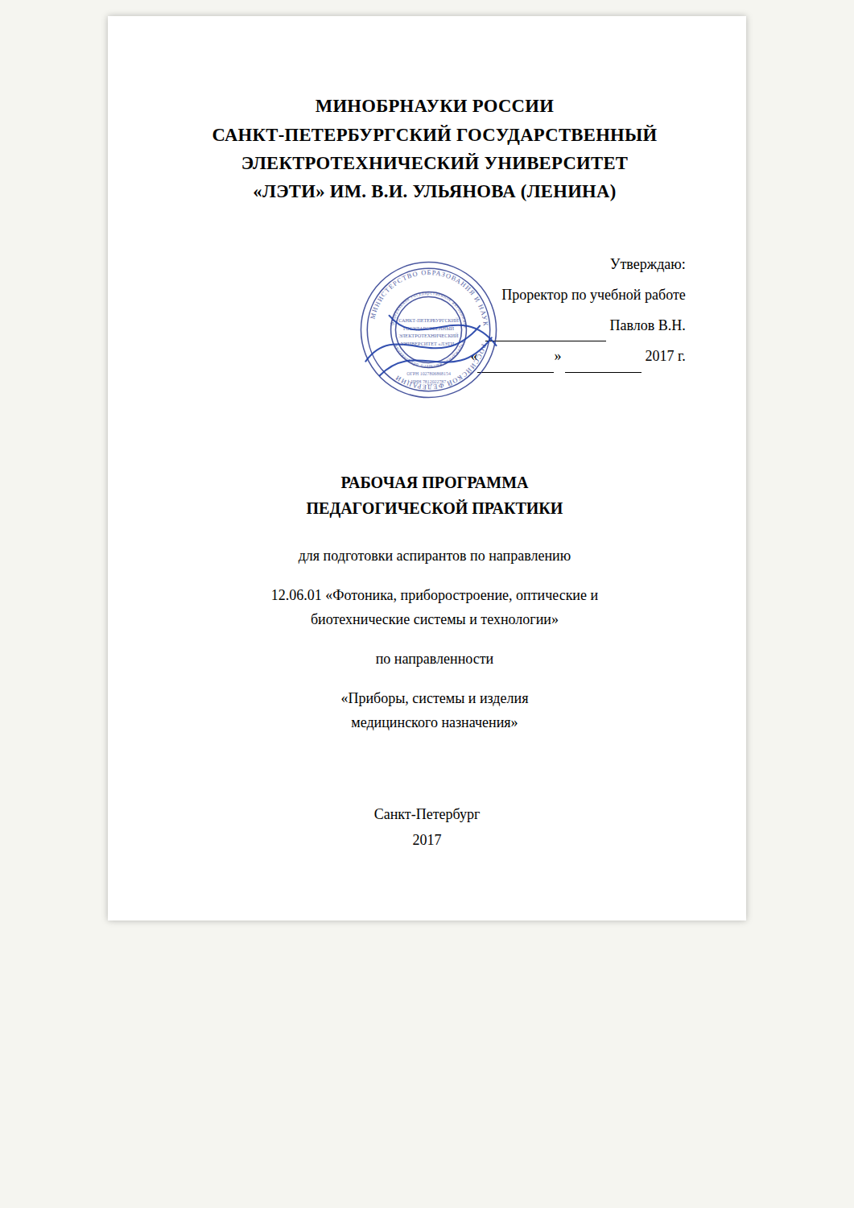Минобрнауки России
Санкт-Петербургский государственный
электротехнический университет
«ЛЭТИ» им. В.И. Ульянова (Ленина)
МИНИСТЕРСТВО ОБРАЗОВАНИЯ И НАУКИ РОССИЙСКОЙ ФЕДЕРАЦИИ федеральное государственное автономное образовательное учреждение высшего образования САНКТ-ПЕТЕРБУРГСКИЙ ГОСУДАРСТВЕННЫЙ ЭЛЕКТРОТЕХНИЧЕСКИЙ УНИВЕРСИТЕТ «ЛЭТИ» ОГРН 1027806868154 ИНН 7812022787
Утверждаю: Проректор по учебной работе Павлов В.Н. « » 2017 г.
Рабочая программа
педагогической практики
для подготовки аспирантов по направлению
12.06.01 «Фотоника, приборостроение, оптические и
биотехнические системы и технологии»
по направленности
«Приборы, системы и изделия медицинского назначения»
Санкт-Петербург
2017